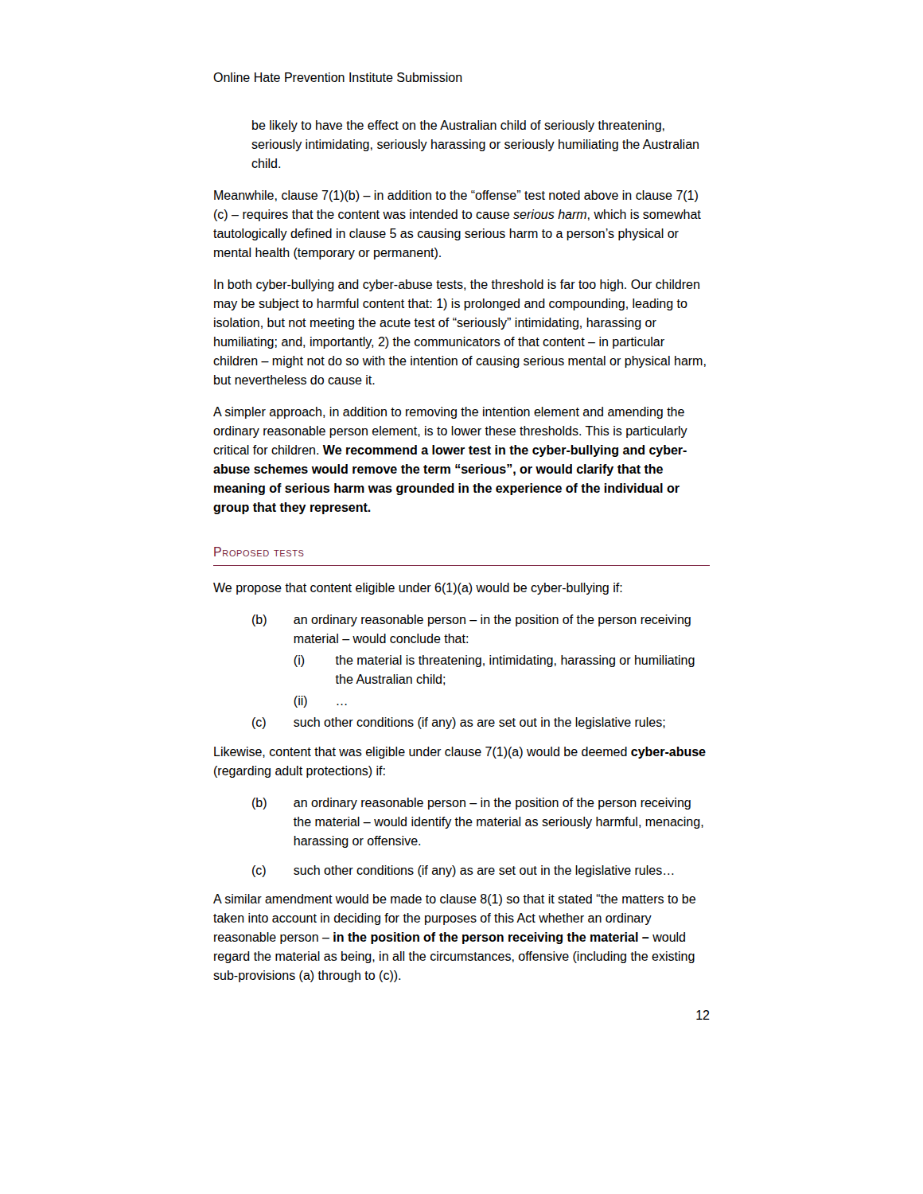Online Hate Prevention Institute Submission
be likely to have the effect on the Australian child of seriously threatening, seriously intimidating, seriously harassing or seriously humiliating the Australian child.
Meanwhile, clause 7(1)(b) – in addition to the “offense” test noted above in clause 7(1)(c) – requires that the content was intended to cause serious harm, which is somewhat tautologically defined in clause 5 as causing serious harm to a person’s physical or mental health (temporary or permanent).
In both cyber-bullying and cyber-abuse tests, the threshold is far too high. Our children may be subject to harmful content that: 1) is prolonged and compounding, leading to isolation, but not meeting the acute test of “seriously” intimidating, harassing or humiliating; and, importantly, 2) the communicators of that content – in particular children – might not do so with the intention of causing serious mental or physical harm, but nevertheless do cause it.
A simpler approach, in addition to removing the intention element and amending the ordinary reasonable person element, is to lower these thresholds. This is particularly critical for children. We recommend a lower test in the cyber-bullying and cyber-abuse schemes would remove the term “serious”, or would clarify that the meaning of serious harm was grounded in the experience of the individual or group that they represent.
Proposed tests
We propose that content eligible under 6(1)(a) would be cyber-bullying if:
(b)
an ordinary reasonable person – in the position of the person receiving material – would conclude that:
(i)
the material is threatening, intimidating, harassing or humiliating the Australian child;
(ii)
…
(c)
such other conditions (if any) as are set out in the legislative rules;
Likewise, content that was eligible under clause 7(1)(a) would be deemed cyber-abuse (regarding adult protections) if:
(b)
an ordinary reasonable person – in the position of the person receiving the material – would identify the material as seriously harmful, menacing, harassing or offensive.
(c)
such other conditions (if any) as are set out in the legislative rules…
A similar amendment would be made to clause 8(1) so that it stated “the matters to be taken into account in deciding for the purposes of this Act whether an ordinary reasonable person – in the position of the person receiving the material – would regard the material as being, in all the circumstances, offensive (including the existing sub-provisions (a) through to (c)).
12